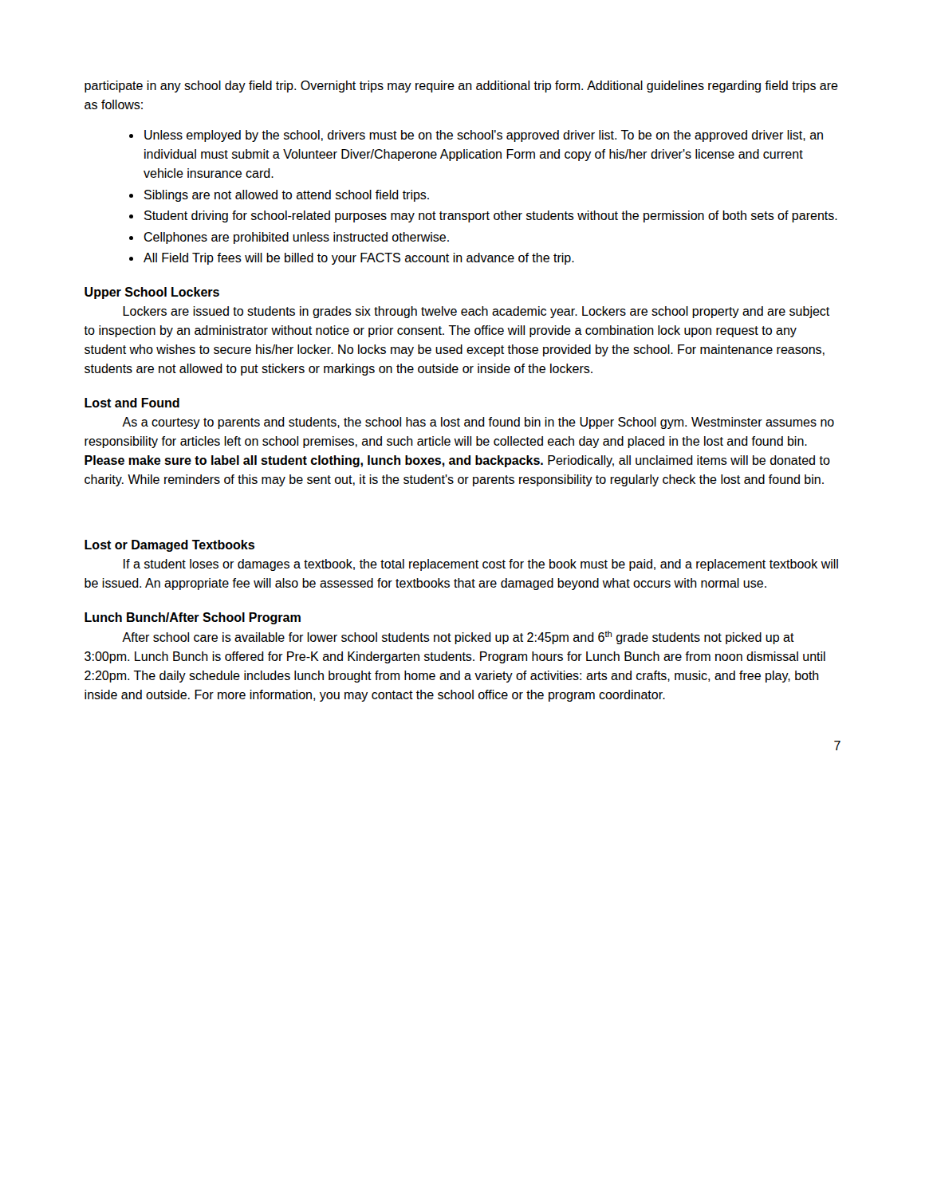participate in any school day field trip. Overnight trips may require an additional trip form. Additional guidelines regarding field trips are as follows:
Unless employed by the school, drivers must be on the school's approved driver list. To be on the approved driver list, an individual must submit a Volunteer Diver/Chaperone Application Form and copy of his/her driver's license and current vehicle insurance card.
Siblings are not allowed to attend school field trips.
Student driving for school-related purposes may not transport other students without the permission of both sets of parents.
Cellphones are prohibited unless instructed otherwise.
All Field Trip fees will be billed to your FACTS account in advance of the trip.
Upper School Lockers
Lockers are issued to students in grades six through twelve each academic year. Lockers are school property and are subject to inspection by an administrator without notice or prior consent. The office will provide a combination lock upon request to any student who wishes to secure his/her locker. No locks may be used except those provided by the school. For maintenance reasons, students are not allowed to put stickers or markings on the outside or inside of the lockers.
Lost and Found
As a courtesy to parents and students, the school has a lost and found bin in the Upper School gym. Westminster assumes no responsibility for articles left on school premises, and such article will be collected each day and placed in the lost and found bin. Please make sure to label all student clothing, lunch boxes, and backpacks. Periodically, all unclaimed items will be donated to charity. While reminders of this may be sent out, it is the student's or parents responsibility to regularly check the lost and found bin.
Lost or Damaged Textbooks
If a student loses or damages a textbook, the total replacement cost for the book must be paid, and a replacement textbook will be issued. An appropriate fee will also be assessed for textbooks that are damaged beyond what occurs with normal use.
Lunch Bunch/After School Program
After school care is available for lower school students not picked up at 2:45pm and 6th grade students not picked up at 3:00pm. Lunch Bunch is offered for Pre-K and Kindergarten students. Program hours for Lunch Bunch are from noon dismissal until 2:20pm. The daily schedule includes lunch brought from home and a variety of activities: arts and crafts, music, and free play, both inside and outside. For more information, you may contact the school office or the program coordinator.
7